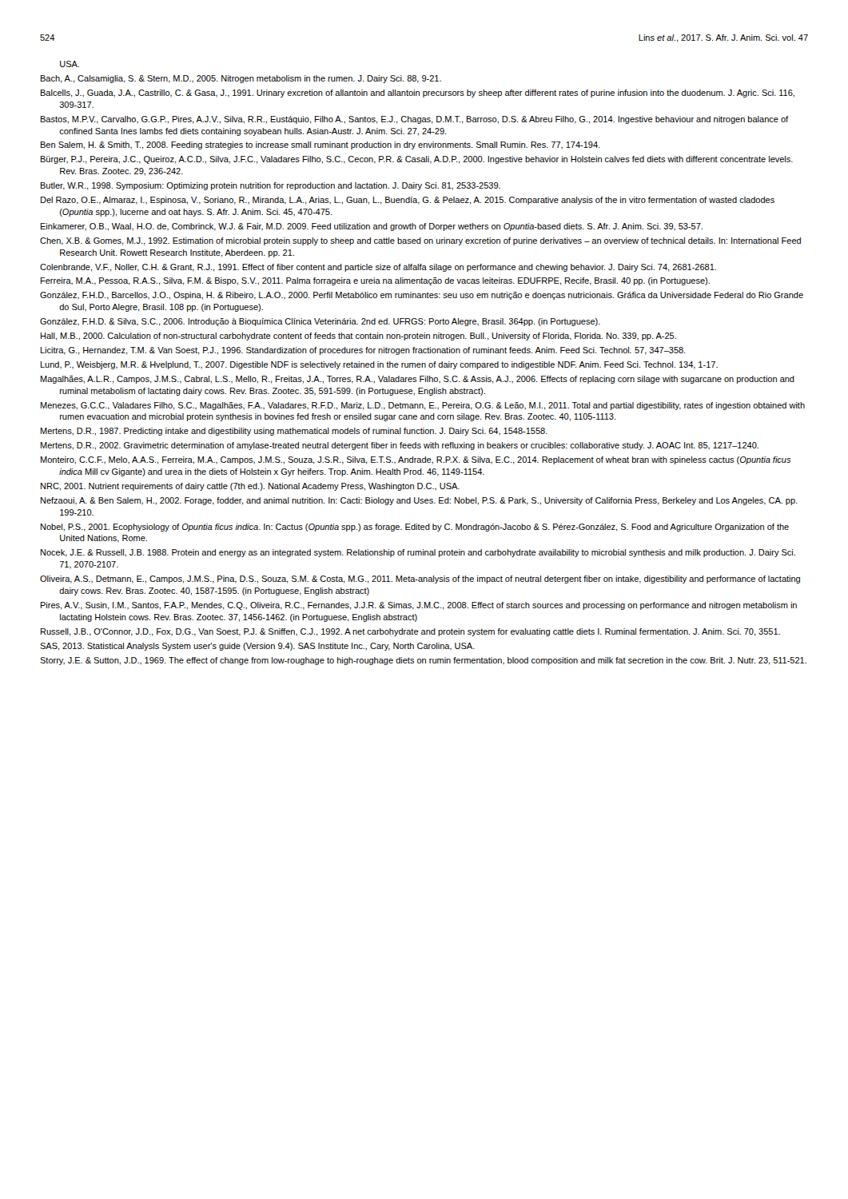524 Lins et al., 2017. S. Afr. J. Anim. Sci. vol. 47
USA.
Bach, A., Calsamiglia, S. & Stern, M.D., 2005. Nitrogen metabolism in the rumen. J. Dairy Sci. 88, 9-21.
Balcells, J., Guada, J.A., Castrillo, C. & Gasa, J., 1991. Urinary excretion of allantoin and allantoin precursors by sheep after different rates of purine infusion into the duodenum. J. Agric. Sci. 116, 309-317.
Bastos, M.P.V., Carvalho, G.G.P., Pires, A.J.V., Silva, R.R., Eustáquio, Filho A., Santos, E.J., Chagas, D.M.T., Barroso, D.S. & Abreu Filho, G., 2014. Ingestive behaviour and nitrogen balance of confined Santa Ines lambs fed diets containing soyabean hulls. Asian-Austr. J. Anim. Sci. 27, 24-29.
Ben Salem, H. & Smith, T., 2008. Feeding strategies to increase small ruminant production in dry environments. Small Rumin. Res. 77, 174-194.
Bürger, P.J., Pereira, J.C., Queiroz, A.C.D., Silva, J.F.C., Valadares Filho, S.C., Cecon, P.R. & Casali, A.D.P., 2000. Ingestive behavior in Holstein calves fed diets with different concentrate levels. Rev. Bras. Zootec. 29, 236-242.
Butler, W.R., 1998. Symposium: Optimizing protein nutrition for reproduction and lactation. J. Dairy Sci. 81, 2533-2539.
Del Razo, O.E., Almaraz, I., Espinosa, V., Soriano, R., Miranda, L.A., Arias, L., Guan, L., Buendía, G. & Pelaez, A. 2015. Comparative analysis of the in vitro fermentation of wasted cladodes (Opuntia spp.), lucerne and oat hays. S. Afr. J. Anim. Sci. 45, 470-475.
Einkamerer, O.B., Waal, H.O. de, Combrinck, W.J. & Fair, M.D. 2009. Feed utilization and growth of Dorper wethers on Opuntia-based diets. S. Afr. J. Anim. Sci. 39, 53-57.
Chen, X.B. & Gomes, M.J., 1992. Estimation of microbial protein supply to sheep and cattle based on urinary excretion of purine derivatives – an overview of technical details. In: International Feed Research Unit. Rowett Research Institute, Aberdeen. pp. 21.
Colenbrande, V.F., Noller, C.H. & Grant, R.J., 1991. Effect of fiber content and particle size of alfalfa silage on performance and chewing behavior. J. Dairy Sci. 74, 2681-2681.
Ferreira, M.A., Pessoa, R.A.S., Silva, F.M. & Bispo, S.V., 2011. Palma forrageira e ureia na alimentação de vacas leiteiras. EDUFRPE, Recife, Brasil. 40 pp. (in Portuguese).
González, F.H.D., Barcellos, J.O., Ospina, H. & Ribeiro, L.A.O., 2000. Perfil Metabólico em ruminantes: seu uso em nutrição e doenças nutricionais. Gráfica da Universidade Federal do Rio Grande do Sul, Porto Alegre, Brasil. 108 pp. (in Portuguese).
González, F.H.D. & Silva, S.C., 2006. Introdução à Bioquímica Clínica Veterinária. 2nd ed. UFRGS: Porto Alegre, Brasil. 364pp. (in Portuguese).
Hall, M.B., 2000. Calculation of non-structural carbohydrate content of feeds that contain non-protein nitrogen. Bull., University of Florida, Florida. No. 339, pp. A-25.
Licitra, G., Hernandez, T.M. & Van Soest, P.J., 1996. Standardization of procedures for nitrogen fractionation of ruminant feeds. Anim. Feed Sci. Technol. 57, 347–358.
Lund, P., Weisbjerg, M.R. & Hvelplund, T., 2007. Digestible NDF is selectively retained in the rumen of dairy compared to indigestible NDF. Anim. Feed Sci. Technol. 134, 1-17.
Magalhães, A.L.R., Campos, J.M.S., Cabral, L.S., Mello, R., Freitas, J.A., Torres, R.A., Valadares Filho, S.C. & Assis, A.J., 2006. Effects of replacing corn silage with sugarcane on production and ruminal metabolism of lactating dairy cows. Rev. Bras. Zootec. 35, 591-599. (in Portuguese, English abstract).
Menezes, G.C.C., Valadares Filho, S.C., Magalhães, F.A., Valadares, R.F.D., Mariz, L.D., Detmann, E., Pereira, O.G. & Leão, M.I., 2011. Total and partial digestibility, rates of ingestion obtained with rumen evacuation and microbial protein synthesis in bovines fed fresh or ensiled sugar cane and corn silage. Rev. Bras. Zootec. 40, 1105-1113.
Mertens, D.R., 1987. Predicting intake and digestibility using mathematical models of ruminal function. J. Dairy Sci. 64, 1548-1558.
Mertens, D.R., 2002. Gravimetric determination of amylase-treated neutral detergent fiber in feeds with refluxing in beakers or crucibles: collaborative study. J. AOAC Int. 85, 1217–1240.
Monteiro, C.C.F., Melo, A.A.S., Ferreira, M.A., Campos, J.M.S., Souza, J.S.R., Silva, E.T.S., Andrade, R.P.X. & Silva, E.C., 2014. Replacement of wheat bran with spineless cactus (Opuntia ficus indica Mill cv Gigante) and urea in the diets of Holstein x Gyr heifers. Trop. Anim. Health Prod. 46, 1149-1154.
NRC, 2001. Nutrient requirements of dairy cattle (7th ed.). National Academy Press, Washington D.C., USA.
Nefzaoui, A. & Ben Salem, H., 2002. Forage, fodder, and animal nutrition. In: Cacti: Biology and Uses. Ed: Nobel, P.S. & Park, S., University of California Press, Berkeley and Los Angeles, CA. pp. 199-210.
Nobel, P.S., 2001. Ecophysiology of Opuntia ficus indica. In: Cactus (Opuntia spp.) as forage. Edited by C. Mondragón-Jacobo & S. Pérez-González, S. Food and Agriculture Organization of the United Nations, Rome.
Nocek, J.E. & Russell, J.B. 1988. Protein and energy as an integrated system. Relationship of ruminal protein and carbohydrate availability to microbial synthesis and milk production. J. Dairy Sci. 71, 2070-2107.
Oliveira, A.S., Detmann, E., Campos, J.M.S., Pina, D.S., Souza, S.M. & Costa, M.G., 2011. Meta-analysis of the impact of neutral detergent fiber on intake, digestibility and performance of lactating dairy cows. Rev. Bras. Zootec. 40, 1587-1595. (in Portuguese, English abstract)
Pires, A.V., Susin, I.M., Santos, F.A.P., Mendes, C.Q., Oliveira, R.C., Fernandes, J.J.R. & Simas, J.M.C., 2008. Effect of starch sources and processing on performance and nitrogen metabolism in lactating Holstein cows. Rev. Bras. Zootec. 37, 1456-1462. (in Portuguese, English abstract)
Russell, J.B., O'Connor, J.D., Fox, D.G., Van Soest, P.J. & Sniffen, C.J., 1992. A net carbohydrate and protein system for evaluating cattle diets I. Ruminal fermentation. J. Anim. Sci. 70, 3551.
SAS, 2013. Statistical Analysls System user's guide (Version 9.4). SAS Institute Inc., Cary, North Carolina, USA.
Storry, J.E. & Sutton, J.D., 1969. The effect of change from low-roughage to high-roughage diets on rumin fermentation, blood composition and milk fat secretion in the cow. Brit. J. Nutr. 23, 511-521.